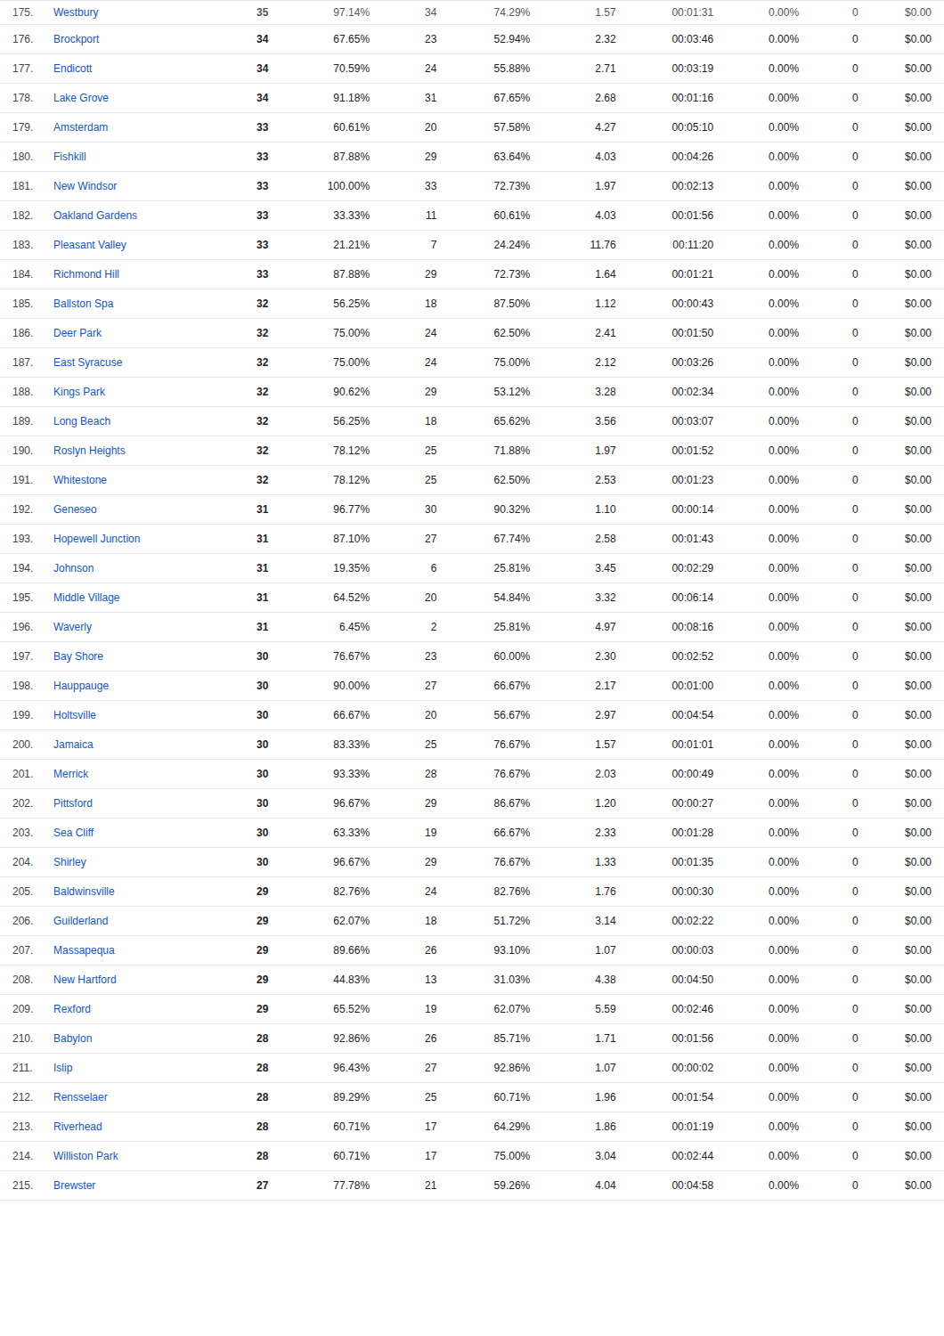| 175. | Westbury | 35 | 97.14% | 34 | 74.29% | 1.57 | 00:01:31 | 0.00% | 0 | $0.00 |
| 176. | Brockport | 34 | 67.65% | 23 | 52.94% | 2.32 | 00:03:46 | 0.00% | 0 | $0.00 |
| 177. | Endicott | 34 | 70.59% | 24 | 55.88% | 2.71 | 00:03:19 | 0.00% | 0 | $0.00 |
| 178. | Lake Grove | 34 | 91.18% | 31 | 67.65% | 2.68 | 00:01:16 | 0.00% | 0 | $0.00 |
| 179. | Amsterdam | 33 | 60.61% | 20 | 57.58% | 4.27 | 00:05:10 | 0.00% | 0 | $0.00 |
| 180. | Fishkill | 33 | 87.88% | 29 | 63.64% | 4.03 | 00:04:26 | 0.00% | 0 | $0.00 |
| 181. | New Windsor | 33 | 100.00% | 33 | 72.73% | 1.97 | 00:02:13 | 0.00% | 0 | $0.00 |
| 182. | Oakland Gardens | 33 | 33.33% | 11 | 60.61% | 4.03 | 00:01:56 | 0.00% | 0 | $0.00 |
| 183. | Pleasant Valley | 33 | 21.21% | 7 | 24.24% | 11.76 | 00:11:20 | 0.00% | 0 | $0.00 |
| 184. | Richmond Hill | 33 | 87.88% | 29 | 72.73% | 1.64 | 00:01:21 | 0.00% | 0 | $0.00 |
| 185. | Ballston Spa | 32 | 56.25% | 18 | 87.50% | 1.12 | 00:00:43 | 0.00% | 0 | $0.00 |
| 186. | Deer Park | 32 | 75.00% | 24 | 62.50% | 2.41 | 00:01:50 | 0.00% | 0 | $0.00 |
| 187. | East Syracuse | 32 | 75.00% | 24 | 75.00% | 2.12 | 00:03:26 | 0.00% | 0 | $0.00 |
| 188. | Kings Park | 32 | 90.62% | 29 | 53.12% | 3.28 | 00:02:34 | 0.00% | 0 | $0.00 |
| 189. | Long Beach | 32 | 56.25% | 18 | 65.62% | 3.56 | 00:03:07 | 0.00% | 0 | $0.00 |
| 190. | Roslyn Heights | 32 | 78.12% | 25 | 71.88% | 1.97 | 00:01:52 | 0.00% | 0 | $0.00 |
| 191. | Whitestone | 32 | 78.12% | 25 | 62.50% | 2.53 | 00:01:23 | 0.00% | 0 | $0.00 |
| 192. | Geneseo | 31 | 96.77% | 30 | 90.32% | 1.10 | 00:00:14 | 0.00% | 0 | $0.00 |
| 193. | Hopewell Junction | 31 | 87.10% | 27 | 67.74% | 2.58 | 00:01:43 | 0.00% | 0 | $0.00 |
| 194. | Johnson | 31 | 19.35% | 6 | 25.81% | 3.45 | 00:02:29 | 0.00% | 0 | $0.00 |
| 195. | Middle Village | 31 | 64.52% | 20 | 54.84% | 3.32 | 00:06:14 | 0.00% | 0 | $0.00 |
| 196. | Waverly | 31 | 6.45% | 2 | 25.81% | 4.97 | 00:08:16 | 0.00% | 0 | $0.00 |
| 197. | Bay Shore | 30 | 76.67% | 23 | 60.00% | 2.30 | 00:02:52 | 0.00% | 0 | $0.00 |
| 198. | Hauppauge | 30 | 90.00% | 27 | 66.67% | 2.17 | 00:01:00 | 0.00% | 0 | $0.00 |
| 199. | Holtsville | 30 | 66.67% | 20 | 56.67% | 2.97 | 00:04:54 | 0.00% | 0 | $0.00 |
| 200. | Jamaica | 30 | 83.33% | 25 | 76.67% | 1.57 | 00:01:01 | 0.00% | 0 | $0.00 |
| 201. | Merrick | 30 | 93.33% | 28 | 76.67% | 2.03 | 00:00:49 | 0.00% | 0 | $0.00 |
| 202. | Pittsford | 30 | 96.67% | 29 | 86.67% | 1.20 | 00:00:27 | 0.00% | 0 | $0.00 |
| 203. | Sea Cliff | 30 | 63.33% | 19 | 66.67% | 2.33 | 00:01:28 | 0.00% | 0 | $0.00 |
| 204. | Shirley | 30 | 96.67% | 29 | 76.67% | 1.33 | 00:01:35 | 0.00% | 0 | $0.00 |
| 205. | Baldwinsville | 29 | 82.76% | 24 | 82.76% | 1.76 | 00:00:30 | 0.00% | 0 | $0.00 |
| 206. | Guilderland | 29 | 62.07% | 18 | 51.72% | 3.14 | 00:02:22 | 0.00% | 0 | $0.00 |
| 207. | Massapequa | 29 | 89.66% | 26 | 93.10% | 1.07 | 00:00:03 | 0.00% | 0 | $0.00 |
| 208. | New Hartford | 29 | 44.83% | 13 | 31.03% | 4.38 | 00:04:50 | 0.00% | 0 | $0.00 |
| 209. | Rexford | 29 | 65.52% | 19 | 62.07% | 5.59 | 00:02:46 | 0.00% | 0 | $0.00 |
| 210. | Babylon | 28 | 92.86% | 26 | 85.71% | 1.71 | 00:01:56 | 0.00% | 0 | $0.00 |
| 211. | Islip | 28 | 96.43% | 27 | 92.86% | 1.07 | 00:00:02 | 0.00% | 0 | $0.00 |
| 212. | Rensselaer | 28 | 89.29% | 25 | 60.71% | 1.96 | 00:01:54 | 0.00% | 0 | $0.00 |
| 213. | Riverhead | 28 | 60.71% | 17 | 64.29% | 1.86 | 00:01:19 | 0.00% | 0 | $0.00 |
| 214. | Williston Park | 28 | 60.71% | 17 | 75.00% | 3.04 | 00:02:44 | 0.00% | 0 | $0.00 |
| 215. | Brewster | 27 | 77.78% | 21 | 59.26% | 4.04 | 00:04:58 | 0.00% | 0 | $0.00 |